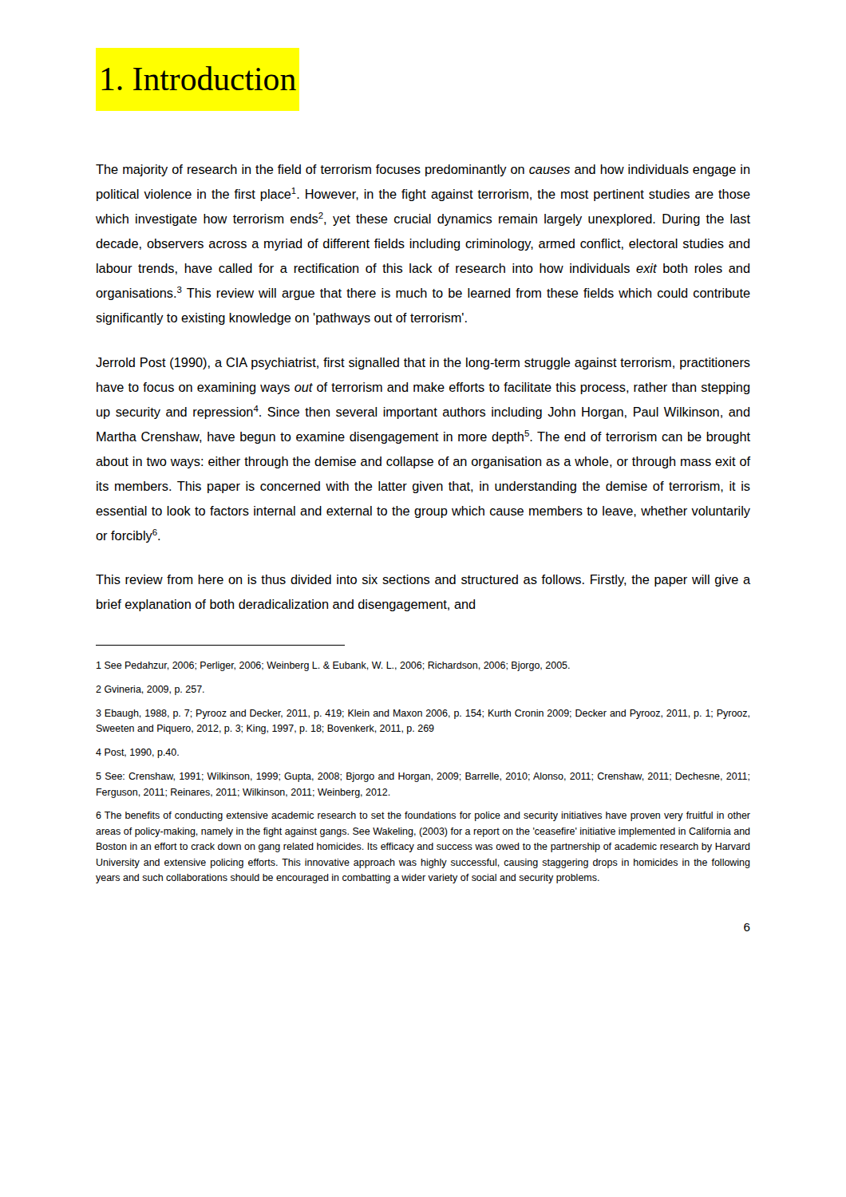1. Introduction
The majority of research in the field of terrorism focuses predominantly on causes and how individuals engage in political violence in the first place1. However, in the fight against terrorism, the most pertinent studies are those which investigate how terrorism ends2, yet these crucial dynamics remain largely unexplored. During the last decade, observers across a myriad of different fields including criminology, armed conflict, electoral studies and labour trends, have called for a rectification of this lack of research into how individuals exit both roles and organisations.3 This review will argue that there is much to be learned from these fields which could contribute significantly to existing knowledge on 'pathways out of terrorism'.
Jerrold Post (1990), a CIA psychiatrist, first signalled that in the long-term struggle against terrorism, practitioners have to focus on examining ways out of terrorism and make efforts to facilitate this process, rather than stepping up security and repression4. Since then several important authors including John Horgan, Paul Wilkinson, and Martha Crenshaw, have begun to examine disengagement in more depth5. The end of terrorism can be brought about in two ways: either through the demise and collapse of an organisation as a whole, or through mass exit of its members. This paper is concerned with the latter given that, in understanding the demise of terrorism, it is essential to look to factors internal and external to the group which cause members to leave, whether voluntarily or forcibly6.
This review from here on is thus divided into six sections and structured as follows. Firstly, the paper will give a brief explanation of both deradicalization and disengagement, and
1 See Pedahzur, 2006; Perliger, 2006; Weinberg L. & Eubank, W. L., 2006; Richardson, 2006; Bjorgo, 2005.
2 Gvineria, 2009, p. 257.
3 Ebaugh, 1988, p. 7; Pyrooz and Decker, 2011, p. 419; Klein and Maxon 2006, p. 154; Kurth Cronin 2009; Decker and Pyrooz, 2011, p. 1; Pyrooz, Sweeten and Piquero, 2012, p. 3; King, 1997, p. 18; Bovenkerk, 2011, p. 269
4 Post, 1990, p.40.
5 See: Crenshaw, 1991; Wilkinson, 1999; Gupta, 2008; Bjorgo and Horgan, 2009; Barrelle, 2010; Alonso, 2011; Crenshaw, 2011; Dechesne, 2011; Ferguson, 2011; Reinares, 2011; Wilkinson, 2011; Weinberg, 2012.
6 The benefits of conducting extensive academic research to set the foundations for police and security initiatives have proven very fruitful in other areas of policy-making, namely in the fight against gangs. See Wakeling, (2003) for a report on the 'ceasefire' initiative implemented in California and Boston in an effort to crack down on gang related homicides. Its efficacy and success was owed to the partnership of academic research by Harvard University and extensive policing efforts. This innovative approach was highly successful, causing staggering drops in homicides in the following years and such collaborations should be encouraged in combatting a wider variety of social and security problems.
6